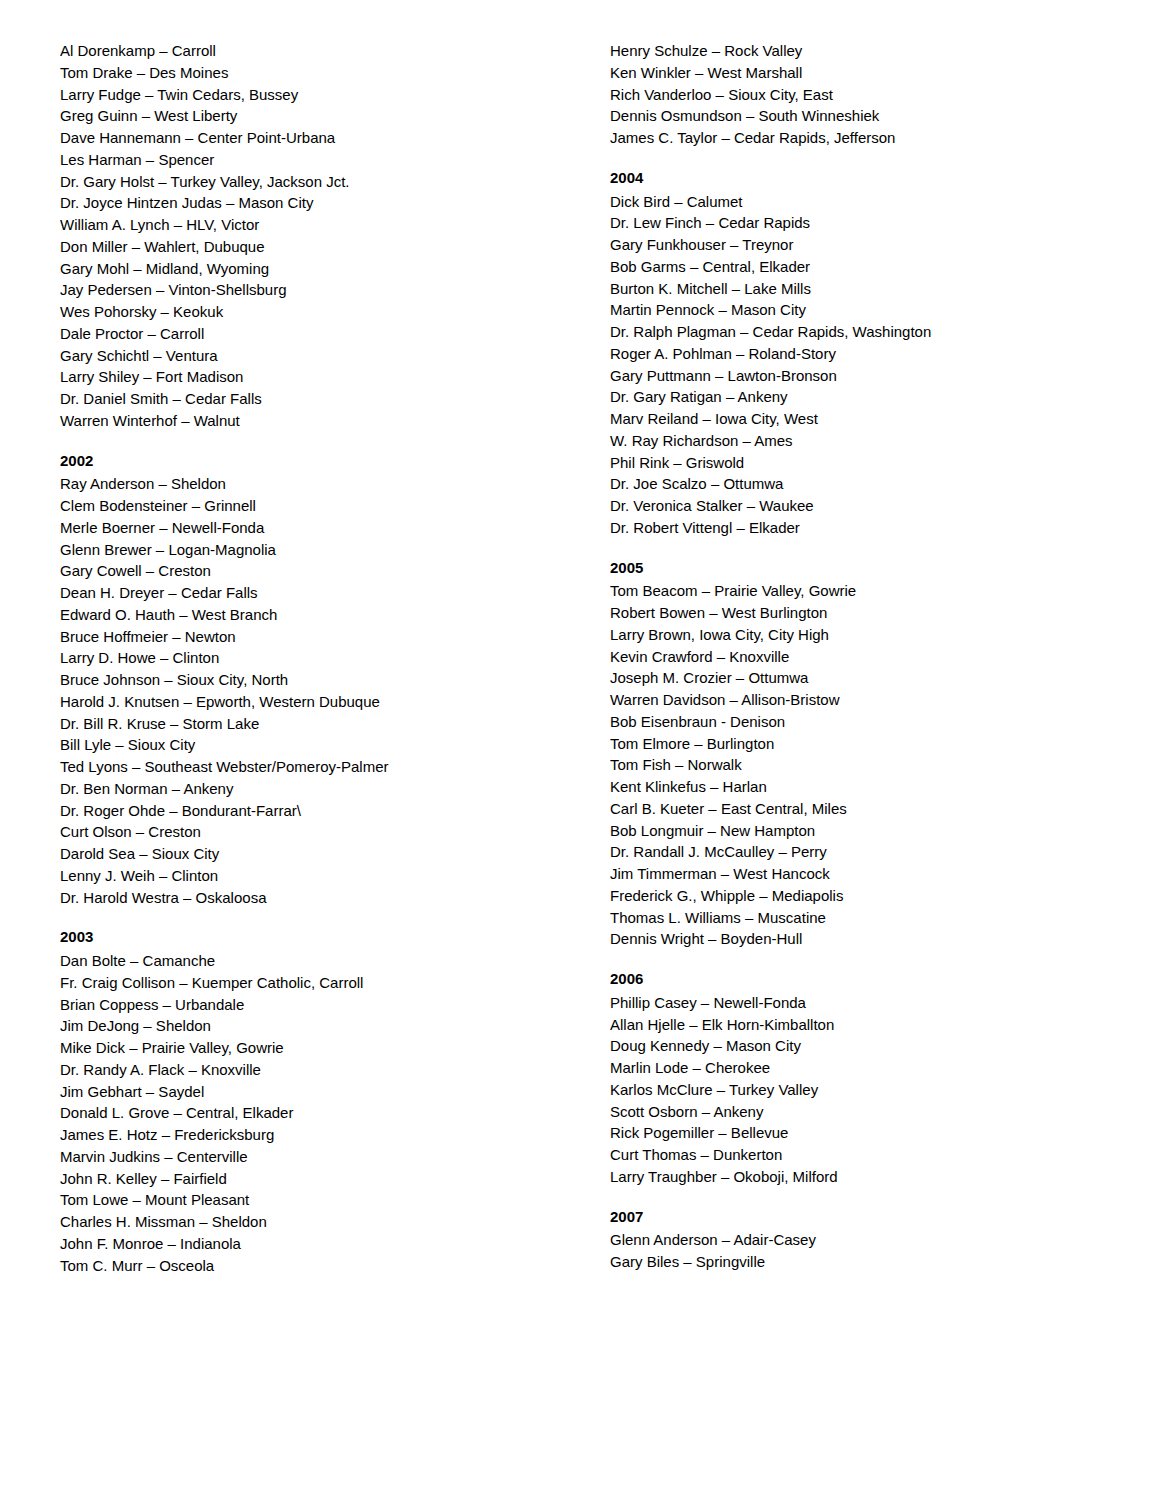Al Dorenkamp – Carroll
Tom Drake – Des Moines
Larry Fudge – Twin Cedars, Bussey
Greg Guinn – West Liberty
Dave Hannemann – Center Point-Urbana
Les Harman – Spencer
Dr. Gary Holst – Turkey Valley, Jackson Jct.
Dr. Joyce Hintzen Judas – Mason City
William A. Lynch – HLV, Victor
Don Miller – Wahlert, Dubuque
Gary Mohl – Midland, Wyoming
Jay Pedersen – Vinton-Shellsburg
Wes Pohorsky – Keokuk
Dale Proctor – Carroll
Gary Schichtl – Ventura
Larry Shiley – Fort Madison
Dr. Daniel Smith – Cedar Falls
Warren Winterhof – Walnut
2002
Ray Anderson – Sheldon
Clem Bodensteiner – Grinnell
Merle Boerner – Newell-Fonda
Glenn Brewer – Logan-Magnolia
Gary Cowell – Creston
Dean H. Dreyer – Cedar Falls
Edward O. Hauth – West Branch
Bruce Hoffmeier – Newton
Larry D. Howe – Clinton
Bruce Johnson – Sioux City, North
Harold J. Knutsen – Epworth, Western Dubuque
Dr. Bill R. Kruse – Storm Lake
Bill Lyle – Sioux City
Ted Lyons – Southeast Webster/Pomeroy-Palmer
Dr. Ben Norman – Ankeny
Dr. Roger Ohde – Bondurant-Farrar\
Curt Olson – Creston
Darold Sea – Sioux City
Lenny J. Weih – Clinton
Dr. Harold Westra – Oskaloosa
2003
Dan Bolte – Camanche
Fr. Craig Collison – Kuemper Catholic, Carroll
Brian Coppess – Urbandale
Jim DeJong – Sheldon
Mike Dick – Prairie Valley, Gowrie
Dr. Randy A. Flack – Knoxville
Jim Gebhart – Saydel
Donald L. Grove – Central, Elkader
James E. Hotz – Fredericksburg
Marvin Judkins – Centerville
John R. Kelley – Fairfield
Tom Lowe – Mount Pleasant
Charles H. Missman – Sheldon
John F. Monroe – Indianola
Tom C. Murr – Osceola
Henry Schulze – Rock Valley
Ken Winkler – West Marshall
Rich Vanderloo – Sioux City, East
Dennis Osmundson – South Winneshiek
James C. Taylor – Cedar Rapids, Jefferson
2004
Dick Bird – Calumet
Dr. Lew Finch – Cedar Rapids
Gary Funkhouser – Treynor
Bob Garms – Central, Elkader
Burton K. Mitchell – Lake Mills
Martin Pennock – Mason City
Dr. Ralph Plagman – Cedar Rapids, Washington
Roger A. Pohlman – Roland-Story
Gary Puttmann – Lawton-Bronson
Dr. Gary Ratigan – Ankeny
Marv Reiland – Iowa City, West
W. Ray Richardson – Ames
Phil Rink – Griswold
Dr. Joe Scalzo – Ottumwa
Dr. Veronica Stalker – Waukee
Dr. Robert Vittengl – Elkader
2005
Tom Beacom – Prairie Valley, Gowrie
Robert Bowen – West Burlington
Larry Brown, Iowa City, City High
Kevin Crawford – Knoxville
Joseph M. Crozier – Ottumwa
Warren Davidson – Allison-Bristow
Bob Eisenbraun - Denison
Tom Elmore – Burlington
Tom Fish – Norwalk
Kent Klinkefus – Harlan
Carl B. Kueter – East Central, Miles
Bob Longmuir – New Hampton
Dr. Randall J. McCaulley – Perry
Jim Timmerman – West Hancock
Frederick G., Whipple – Mediapolis
Thomas L. Williams – Muscatine
Dennis Wright – Boyden-Hull
2006
Phillip Casey – Newell-Fonda
Allan Hjelle – Elk Horn-Kimballton
Doug Kennedy – Mason City
Marlin Lode – Cherokee
Karlos McClure – Turkey Valley
Scott Osborn – Ankeny
Rick Pogemiller – Bellevue
Curt Thomas – Dunkerton
Larry Traughber – Okoboji, Milford
2007
Glenn Anderson – Adair-Casey
Gary Biles – Springville